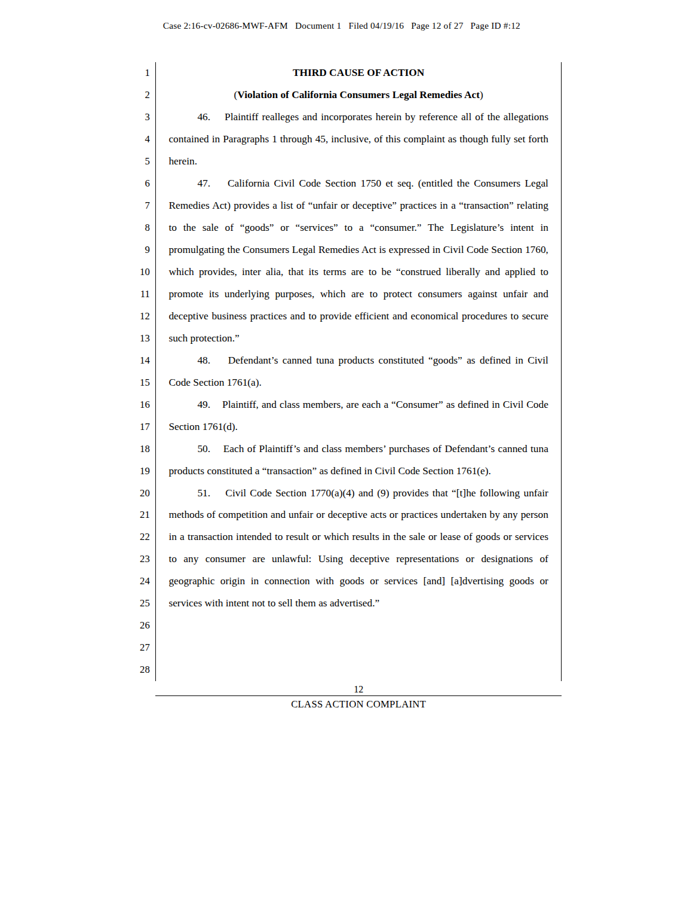Case 2:16-cv-02686-MWF-AFM Document 1 Filed 04/19/16 Page 12 of 27 Page ID #:12
1
2
3
4
5
6
7
8
9
10
11
12
13
14
15
16
17
18
19
20
21
22
23
24
25
26
27
28
THIRD CAUSE OF ACTION
(Violation of California Consumers Legal Remedies Act)
46. Plaintiff realleges and incorporates herein by reference all of the allegations contained in Paragraphs 1 through 45, inclusive, of this complaint as though fully set forth herein.
47. California Civil Code Section 1750 et seq. (entitled the Consumers Legal Remedies Act) provides a list of “unfair or deceptive” practices in a “transaction” relating to the sale of “goods” or “services” to a “consumer.” The Legislature’s intent in promulgating the Consumers Legal Remedies Act is expressed in Civil Code Section 1760, which provides, inter alia, that its terms are to be “construed liberally and applied to promote its underlying purposes, which are to protect consumers against unfair and deceptive business practices and to provide efficient and economical procedures to secure such protection.”
48. Defendant’s canned tuna products constituted “goods” as defined in Civil Code Section 1761(a).
49. Plaintiff, and class members, are each a “Consumer” as defined in Civil Code Section 1761(d).
50. Each of Plaintiff’s and class members’ purchases of Defendant’s canned tuna products constituted a “transaction” as defined in Civil Code Section 1761(e).
51. Civil Code Section 1770(a)(4) and (9) provides that “[t]he following unfair methods of competition and unfair or deceptive acts or practices undertaken by any person in a transaction intended to result or which results in the sale or lease of goods or services to any consumer are unlawful: Using deceptive representations or designations of geographic origin in connection with goods or services [and] [a]dvertising goods or services with intent not to sell them as advertised.”
12
CLASS ACTION COMPLAINT